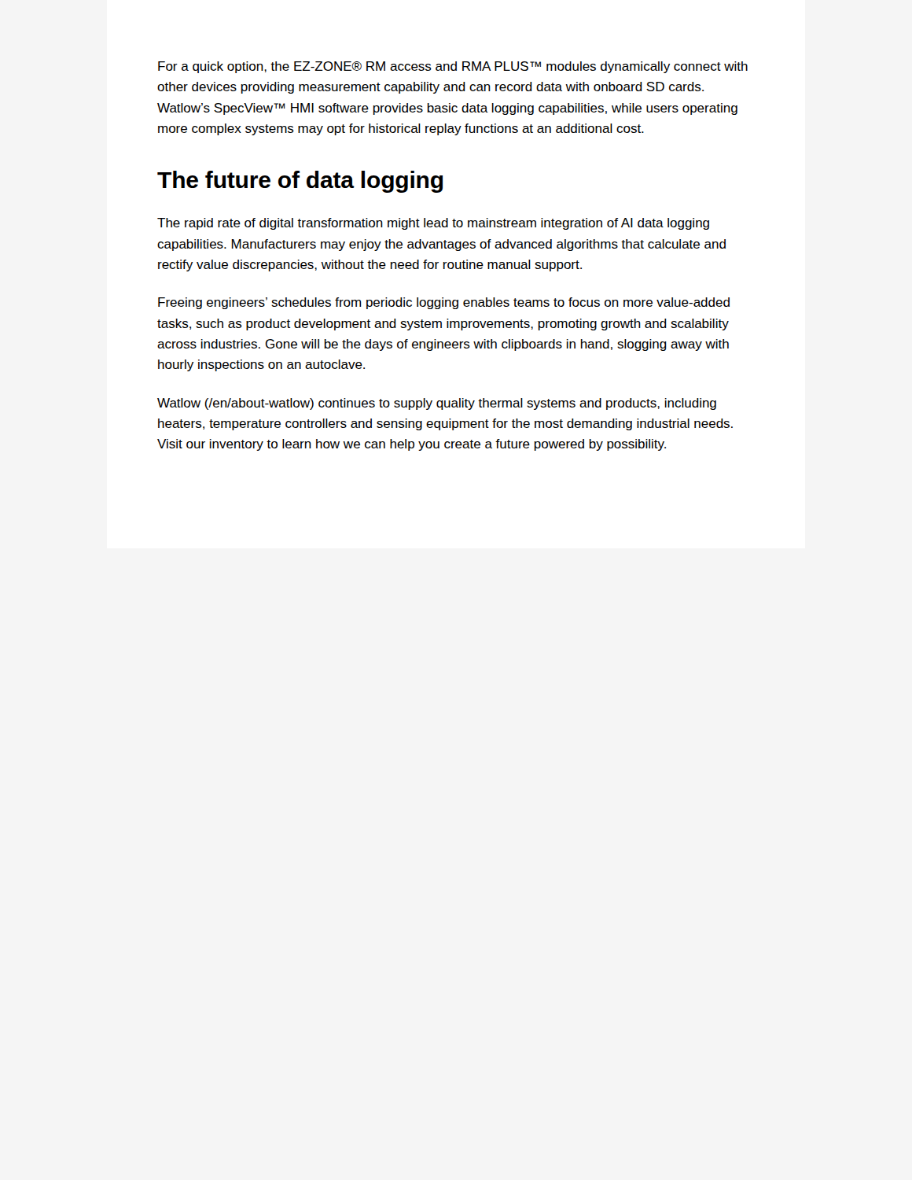For a quick option, the EZ-ZONE® RM access and RMA PLUS™ modules dynamically connect with other devices providing measurement capability and can record data with onboard SD cards. Watlow’s SpecView™ HMI software provides basic data logging capabilities, while users operating more complex systems may opt for historical replay functions at an additional cost.
The future of data logging
The rapid rate of digital transformation might lead to mainstream integration of AI data logging capabilities. Manufacturers may enjoy the advantages of advanced algorithms that calculate and rectify value discrepancies, without the need for routine manual support.
Freeing engineers’ schedules from periodic logging enables teams to focus on more value-added tasks, such as product development and system improvements, promoting growth and scalability across industries. Gone will be the days of engineers with clipboards in hand, slogging away with hourly inspections on an autoclave.
Watlow (/en/about-watlow) continues to supply quality thermal systems and products, including heaters, temperature controllers and sensing equipment for the most demanding industrial needs. Visit our inventory to learn how we can help you create a future powered by possibility.